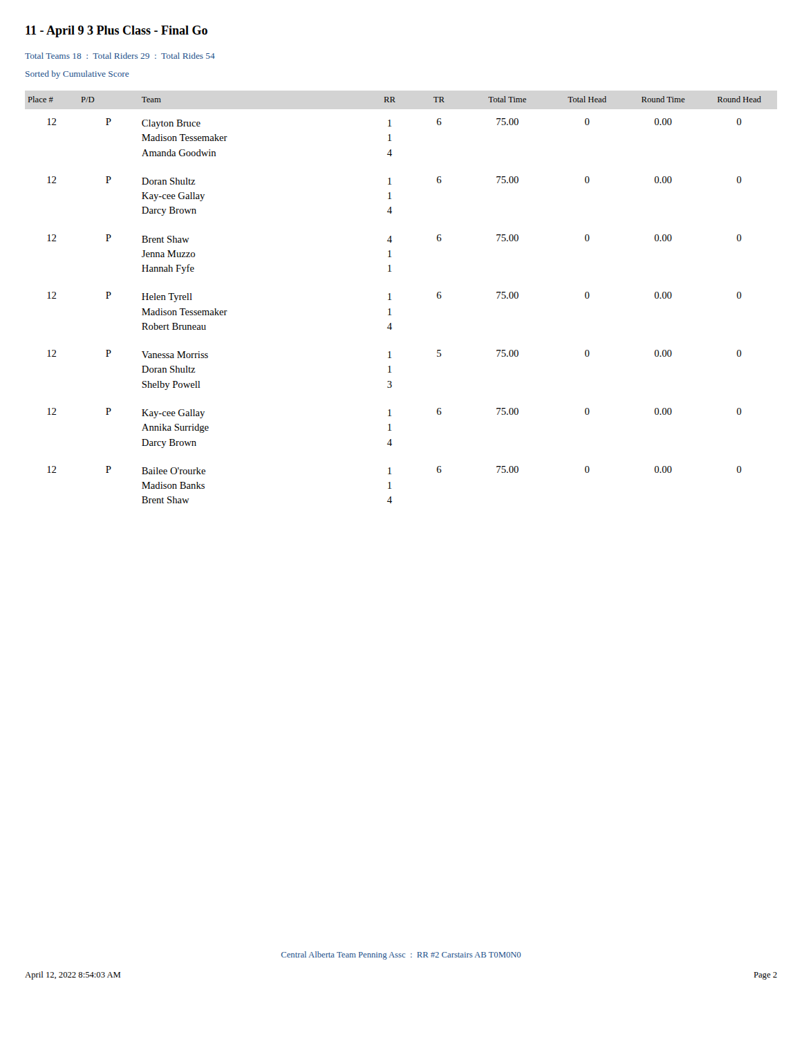11 - April 9 3 Plus Class - Final Go
Total Teams 18 : Total Riders 29 : Total Rides 54
Sorted by Cumulative Score
| Place # | P/D | Team | RR | TR | Total Time | Total Head | Round Time | Round Head |
| --- | --- | --- | --- | --- | --- | --- | --- | --- |
| 12 | P | Clayton Bruce Madison Tessemaker Amanda Goodwin | 1 1 4 | 6 | 75.00 | 0 | 0.00 | 0 |
| 12 | P | Doran Shultz Kay-cee Gallay Darcy Brown | 1 1 4 | 6 | 75.00 | 0 | 0.00 | 0 |
| 12 | P | Brent Shaw Jenna Muzzo Hannah Fyfe | 4 1 1 | 6 | 75.00 | 0 | 0.00 | 0 |
| 12 | P | Helen Tyrell Madison Tessemaker Robert Bruneau | 1 1 4 | 6 | 75.00 | 0 | 0.00 | 0 |
| 12 | P | Vanessa Morriss Doran Shultz Shelby Powell | 1 1 3 | 5 | 75.00 | 0 | 0.00 | 0 |
| 12 | P | Kay-cee Gallay Annika Surridge Darcy Brown | 1 1 4 | 6 | 75.00 | 0 | 0.00 | 0 |
| 12 | P | Bailee O'rourke Madison Banks Brent Shaw | 1 1 4 | 6 | 75.00 | 0 | 0.00 | 0 |
Central Alberta Team Penning Assc : RR #2 Carstairs AB T0M0N0
April 12, 2022 8:54:03 AM Page 2